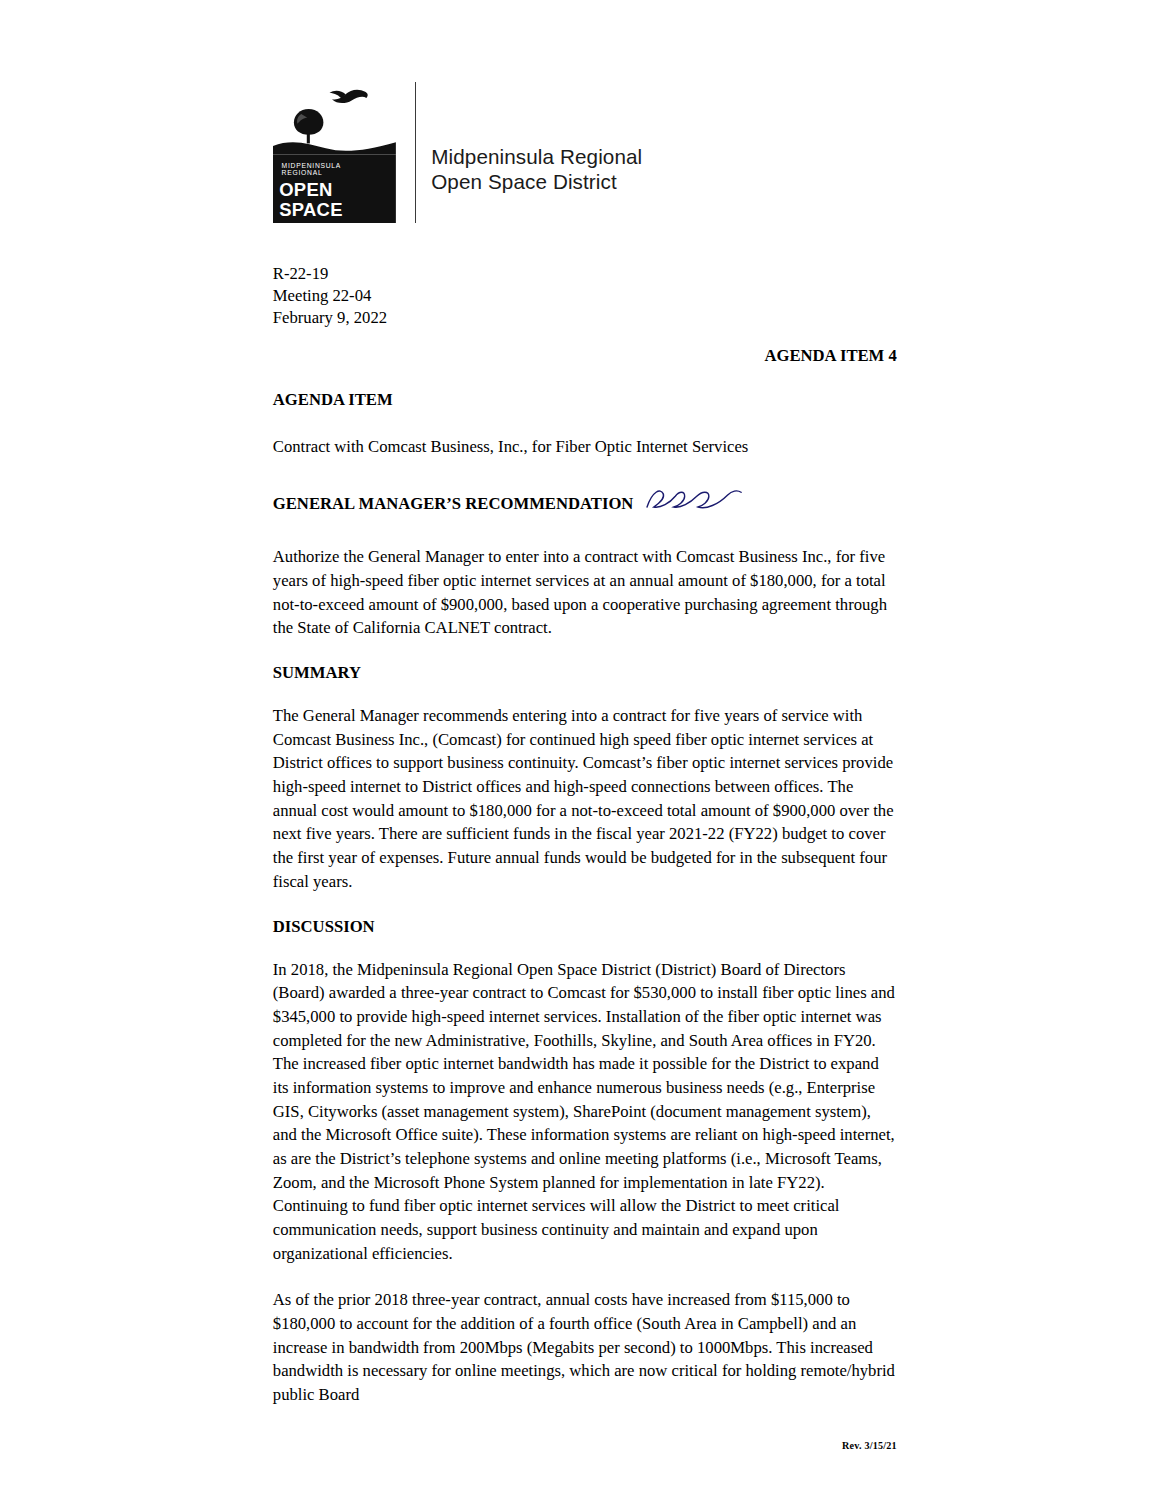MIDPENINSULA REGIONAL OPEN SPACE
Midpeninsula Regional Open Space District
R-22-19
Meeting 22-04
February 9, 2022
AGENDA ITEM 4
AGENDA ITEM
Contract with Comcast Business, Inc., for Fiber Optic Internet Services
GENERAL MANAGER’S RECOMMENDATION
Authorize the General Manager to enter into a contract with Comcast Business Inc., for five years of high-speed fiber optic internet services at an annual amount of $180,000, for a total not-to-exceed amount of $900,000, based upon a cooperative purchasing agreement through the State of California CALNET contract.
SUMMARY
The General Manager recommends entering into a contract for five years of service with Comcast Business Inc., (Comcast) for continued high speed fiber optic internet services at District offices to support business continuity. Comcast’s fiber optic internet services provide high-speed internet to District offices and high-speed connections between offices. The annual cost would amount to $180,000 for a not-to-exceed total amount of $900,000 over the next five years. There are sufficient funds in the fiscal year 2021-22 (FY22) budget to cover the first year of expenses. Future annual funds would be budgeted for in the subsequent four fiscal years.
DISCUSSION
In 2018, the Midpeninsula Regional Open Space District (District) Board of Directors (Board) awarded a three-year contract to Comcast for $530,000 to install fiber optic lines and $345,000 to provide high-speed internet services. Installation of the fiber optic internet was completed for the new Administrative, Foothills, Skyline, and South Area offices in FY20. The increased fiber optic internet bandwidth has made it possible for the District to expand its information systems to improve and enhance numerous business needs (e.g., Enterprise GIS, Cityworks (asset management system), SharePoint (document management system), and the Microsoft Office suite). These information systems are reliant on high-speed internet, as are the District’s telephone systems and online meeting platforms (i.e., Microsoft Teams, Zoom, and the Microsoft Phone System planned for implementation in late FY22). Continuing to fund fiber optic internet services will allow the District to meet critical communication needs, support business continuity and maintain and expand upon organizational efficiencies.
As of the prior 2018 three-year contract, annual costs have increased from $115,000 to $180,000 to account for the addition of a fourth office (South Area in Campbell) and an increase in bandwidth from 200Mbps (Megabits per second) to 1000Mbps. This increased bandwidth is necessary for online meetings, which are now critical for holding remote/hybrid public Board
Rev. 3/15/21